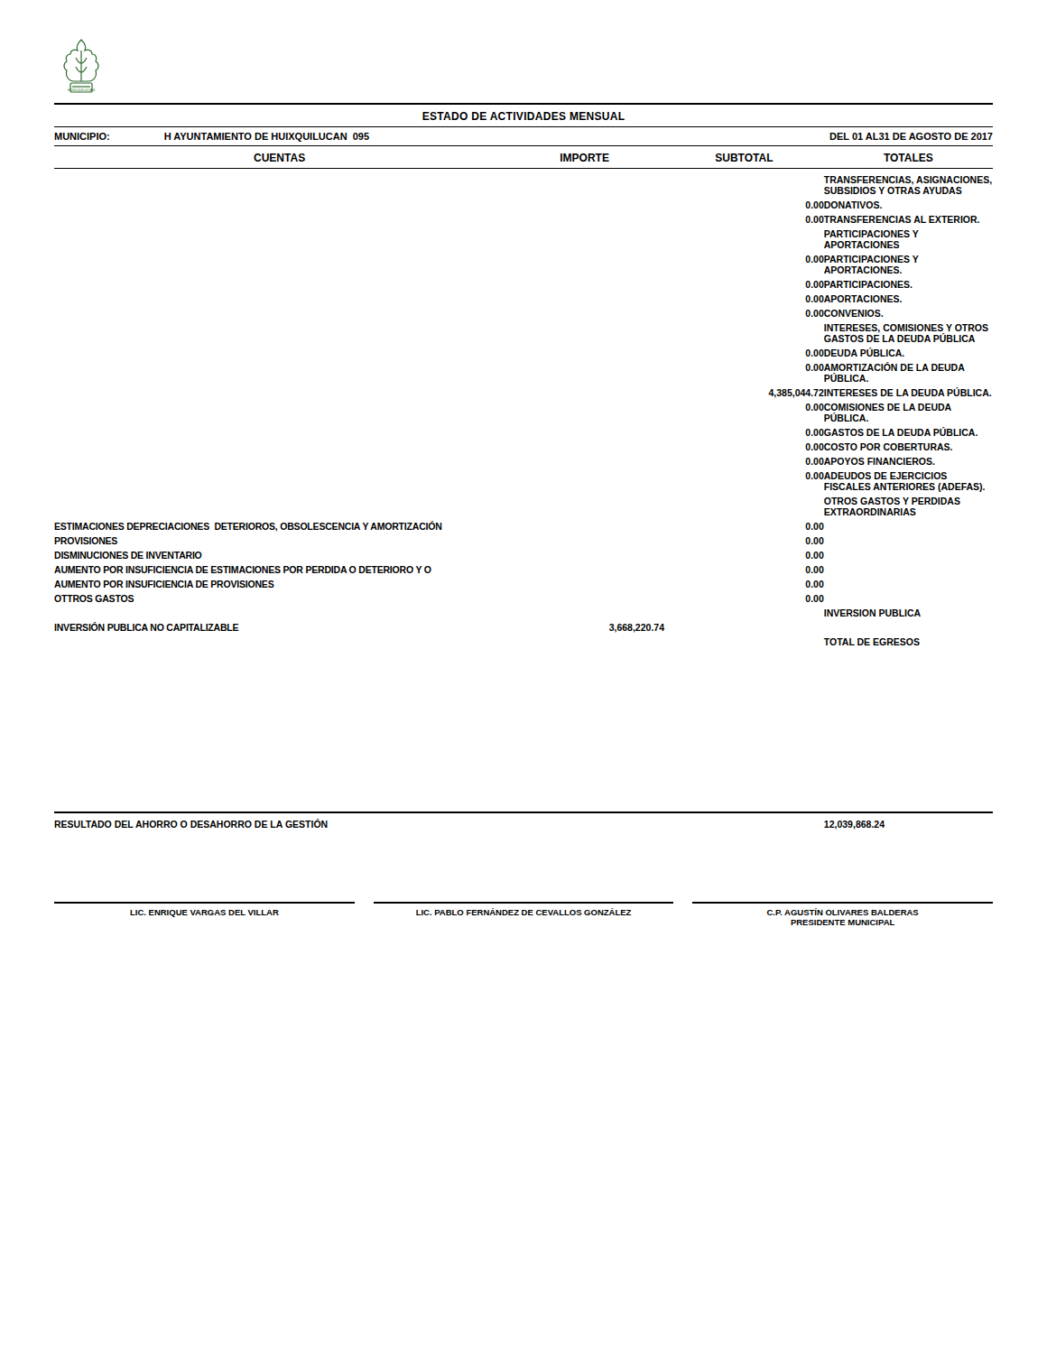HUIXQUILUCAN
ESTADO DE ACTIVIDADES MENSUAL
MUNICIPIO: H AYUNTAMIENTO DE HUIXQUILUCAN 095
DEL 01 AL31 DE AGOSTO DE 2017
CUENTAS
IMPORTE
SUBTOTAL
TOTALES
| | | | TRANSFERENCIAS, ASIGNACIONES, SUBSIDIOS Y OTRAS AYUDAS |
| | | 0.00 | DONATIVOS. |
| | | 0.00 | TRANSFERENCIAS AL EXTERIOR. |
| | | | PARTICIPACIONES Y APORTACIONES |
| | | 0.00 | PARTICIPACIONES Y APORTACIONES. |
| | | 0.00 | PARTICIPACIONES. |
| | | 0.00 | APORTACIONES. |
| | | 0.00 | CONVENIOS. |
| | | | INTERESES, COMISIONES Y OTROS GASTOS DE LA DEUDA PÚBLICA |
| | | 0.00 | DEUDA PÚBLICA. |
| | | 0.00 | AMORTIZACIÓN DE LA DEUDA PÚBLICA. |
| | | 4,385,044.72 | INTERESES DE LA DEUDA PÚBLICA. |
| | | 0.00 | COMISIONES DE LA DEUDA PÚBLICA. |
| | | 0.00 | GASTOS DE LA DEUDA PÚBLICA. |
| | | 0.00 | COSTO POR COBERTURAS. |
| | | 0.00 | APOYOS FINANCIEROS. |
| | | 0.00 | ADEUDOS DE EJERCICIOS FISCALES ANTERIORES (ADEFAS). |
| | | | OTROS GASTOS Y PERDIDAS EXTRAORDINARIAS |
| ESTIMACIONES DEPRECIACIONES DETERIOROS, OBSOLESCENCIA Y AMORTIZACIÓN | | 0.00 | |
| PROVISIONES | | 0.00 | |
| DISMINUCIONES DE INVENTARIO | | 0.00 | |
| AUMENTO POR INSUFICIENCIA DE ESTIMACIONES POR PERDIDA O DETERIORO Y O | | 0.00 | |
| AUMENTO POR INSUFICIENCIA DE PROVISIONES | | 0.00 | |
| OTTROS GASTOS | | 0.00 | |
| | | | INVERSION PUBLICA |
| INVERSIÓN PUBLICA NO CAPITALIZABLE | 3,668,220.74 | | |
| | | | TOTAL DE EGRESOS |
RESULTADO DEL AHORRO O DESAHORRO DE LA GESTIÓN
12,039,868.24
LIC. ENRIQUE VARGAS DEL VILLAR
LIC. PABLO FERNÁNDEZ DE CEVALLOS GONZÁLEZ
C.P. AGUSTÍN OLIVARES BALDERAS
PRESIDENTE MUNICIPAL